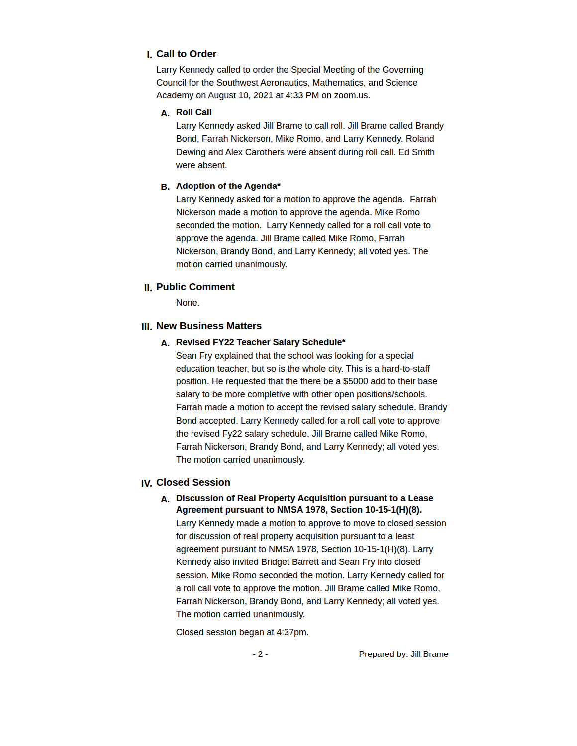I.
Call to Order
Larry Kennedy called to order the Special Meeting of the Governing Council for the Southwest Aeronautics, Mathematics, and Science Academy on August 10, 2021 at 4:33 PM on zoom.us.
A.
Roll Call
Larry Kennedy asked Jill Brame to call roll. Jill Brame called Brandy Bond, Farrah Nickerson, Mike Romo, and Larry Kennedy. Roland Dewing and Alex Carothers were absent during roll call. Ed Smith were absent.
B.
Adoption of the Agenda*
Larry Kennedy asked for a motion to approve the agenda. Farrah Nickerson made a motion to approve the agenda. Mike Romo seconded the motion. Larry Kennedy called for a roll call vote to approve the agenda. Jill Brame called Mike Romo, Farrah Nickerson, Brandy Bond, and Larry Kennedy; all voted yes. The motion carried unanimously.
II.
Public Comment
None.
III.
New Business Matters
A.
Revised FY22 Teacher Salary Schedule*
Sean Fry explained that the school was looking for a special education teacher, but so is the whole city. This is a hard-to-staff position. He requested that the there be a $5000 add to their base salary to be more completive with other open positions/schools. Farrah made a motion to accept the revised salary schedule. Brandy Bond accepted. Larry Kennedy called for a roll call vote to approve the revised Fy22 salary schedule. Jill Brame called Mike Romo, Farrah Nickerson, Brandy Bond, and Larry Kennedy; all voted yes. The motion carried unanimously.
IV.
Closed Session
A.
Discussion of Real Property Acquisition pursuant to a Lease Agreement pursuant to NMSA 1978, Section 10-15-1(H)(8).
Larry Kennedy made a motion to approve to move to closed session for discussion of real property acquisition pursuant to a least agreement pursuant to NMSA 1978, Section 10-15-1(H)(8). Larry Kennedy also invited Bridget Barrett and Sean Fry into closed session. Mike Romo seconded the motion. Larry Kennedy called for a roll call vote to approve the motion. Jill Brame called Mike Romo, Farrah Nickerson, Brandy Bond, and Larry Kennedy; all voted yes. The motion carried unanimously.
Closed session began at 4:37pm.
- 2 - Prepared by: Jill Brame